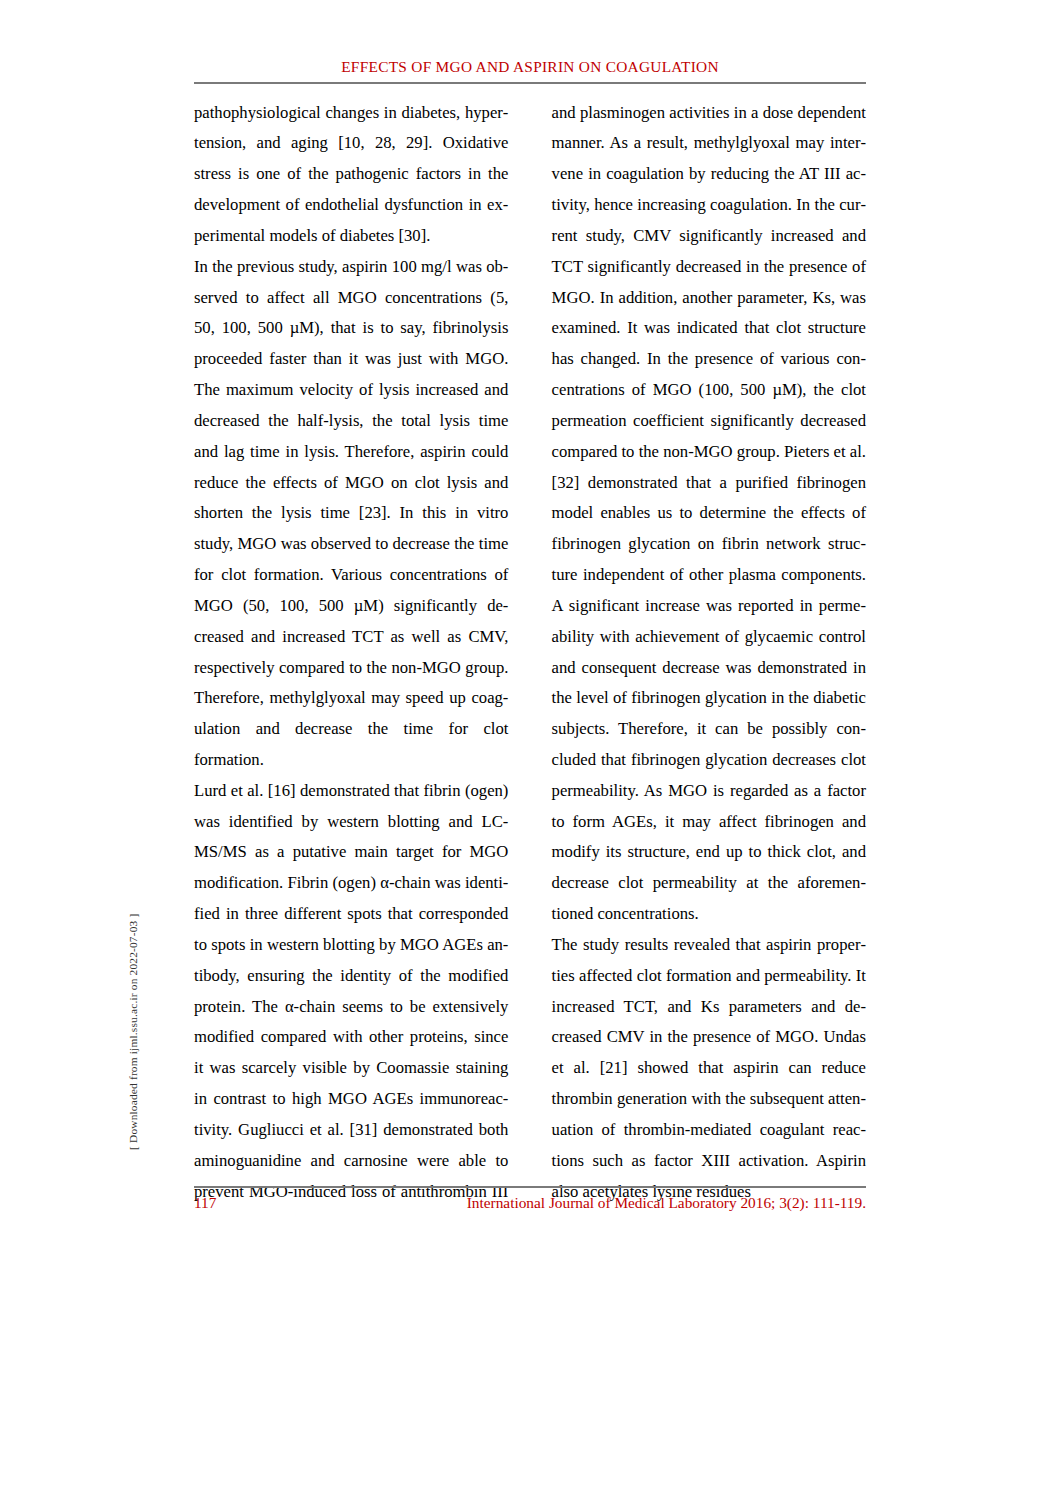EFFECTS OF MGO AND ASPIRIN ON COAGULATION
pathophysiological changes in diabetes, hypertension, and aging [10, 28, 29]. Oxidative stress is one of the pathogenic factors in the development of endothelial dysfunction in experimental models of diabetes [30].
In the previous study, aspirin 100 mg/l was observed to affect all MGO concentrations (5, 50, 100, 500 µM), that is to say, fibrinolysis proceeded faster than it was just with MGO. The maximum velocity of lysis increased and decreased the half-lysis, the total lysis time and lag time in lysis. Therefore, aspirin could reduce the effects of MGO on clot lysis and shorten the lysis time [23]. In this in vitro study, MGO was observed to decrease the time for clot formation. Various concentrations of MGO (50, 100, 500 µM) significantly decreased and increased TCT as well as CMV, respectively compared to the non-MGO group. Therefore, methylglyoxal may speed up coagulation and decrease the time for clot formation.
Lurd et al. [16] demonstrated that fibrin (ogen) was identified by western blotting and LC-MS/MS as a putative main target for MGO modification. Fibrin (ogen) α-chain was identified in three different spots that corresponded to spots in western blotting by MGO AGEs antibody, ensuring the identity of the modified protein. The α-chain seems to be extensively modified compared with other proteins, since it was scarcely visible by Coomassie staining in contrast to high MGO AGEs immunoreactivity. Gugliucci et al. [31] demonstrated both aminoguanidine and carnosine were able to prevent MGO-induced loss of antithrombin III and plasminogen activities in a dose dependent manner. As a result, methylglyoxal may intervene in coagulation by reducing the AT III activity, hence increasing coagulation. In the current study, CMV significantly increased and TCT significantly decreased in the presence of MGO. In addition, another parameter, Ks, was examined. It was indicated that clot structure has changed. In the presence of various concentrations of MGO (100, 500 µM), the clot permeation coefficient significantly decreased compared to the non-MGO group. Pieters et al. [32] demonstrated that a purified fibrinogen model enables us to determine the effects of fibrinogen glycation on fibrin network structure independent of other plasma components. A significant increase was reported in permeability with achievement of glycaemic control and consequent decrease was demonstrated in the level of fibrinogen glycation in the diabetic subjects. Therefore, it can be possibly concluded that fibrinogen glycation decreases clot permeability. As MGO is regarded as a factor to form AGEs, it may affect fibrinogen and modify its structure, end up to thick clot, and decrease clot permeability at the aforementioned concentrations.
The study results revealed that aspirin properties affected clot formation and permeability. It increased TCT, and Ks parameters and decreased CMV in the presence of MGO. Undas et al. [21] showed that aspirin can reduce thrombin generation with the subsequent attenuation of thrombin-mediated coagulant reactions such as factor XIII activation. Aspirin also acetylates lysine residues
[ Downloaded from ijml.ssu.ac.ir on 2022-07-03 ]
117 International Journal of Medical Laboratory 2016; 3(2): 111-119.